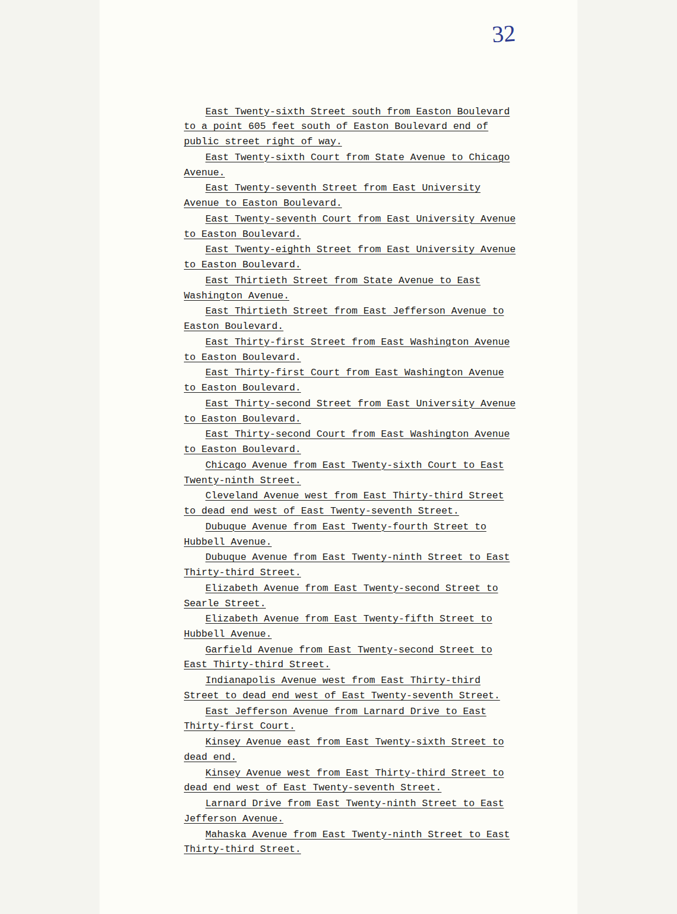32
East Twenty-sixth Street south from Easton Boulevard to a point 605 feet south of Easton Boulevard end of public street right of way.
East Twenty-sixth Court from State Avenue to Chicago Avenue.
East Twenty-seventh Street from East University Avenue to Easton Boulevard.
East Twenty-seventh Court from East University Avenue to Easton Boulevard.
East Twenty-eighth Street from East University Avenue to Easton Boulevard.
East Thirtieth Street from State Avenue to East Washington Avenue.
East Thirtieth Street from East Jefferson Avenue to Easton Boulevard.
East Thirty-first Street from East Washington Avenue to Easton Boulevard.
East Thirty-first Court from East Washington Avenue to Easton Boulevard.
East Thirty-second Street from East University Avenue to Easton Boulevard.
East Thirty-second Court from East Washington Avenue to Easton Boulevard.
Chicago Avenue from East Twenty-sixth Court to East Twenty-ninth Street.
Cleveland Avenue west from East Thirty-third Street to dead end west of East Twenty-seventh Street.
Dubuque Avenue from East Twenty-fourth Street to Hubbell Avenue.
Dubuque Avenue from East Twenty-ninth Street to East Thirty-third Street.
Elizabeth Avenue from East Twenty-second Street to Searle Street.
Elizabeth Avenue from East Twenty-fifth Street to Hubbell Avenue.
Garfield Avenue from East Twenty-second Street to East Thirty-third Street.
Indianapolis Avenue west from East Thirty-third Street to dead end west of East Twenty-seventh Street.
East Jefferson Avenue from Larnard Drive to East Thirty-first Court.
Kinsey Avenue east from East Twenty-sixth Street to dead end.
Kinsey Avenue west from East Thirty-third Street to dead end west of East Twenty-seventh Street.
Larnard Drive from East Twenty-ninth Street to East Jefferson Avenue.
Mahaska Avenue from East Twenty-ninth Street to East Thirty-third Street.